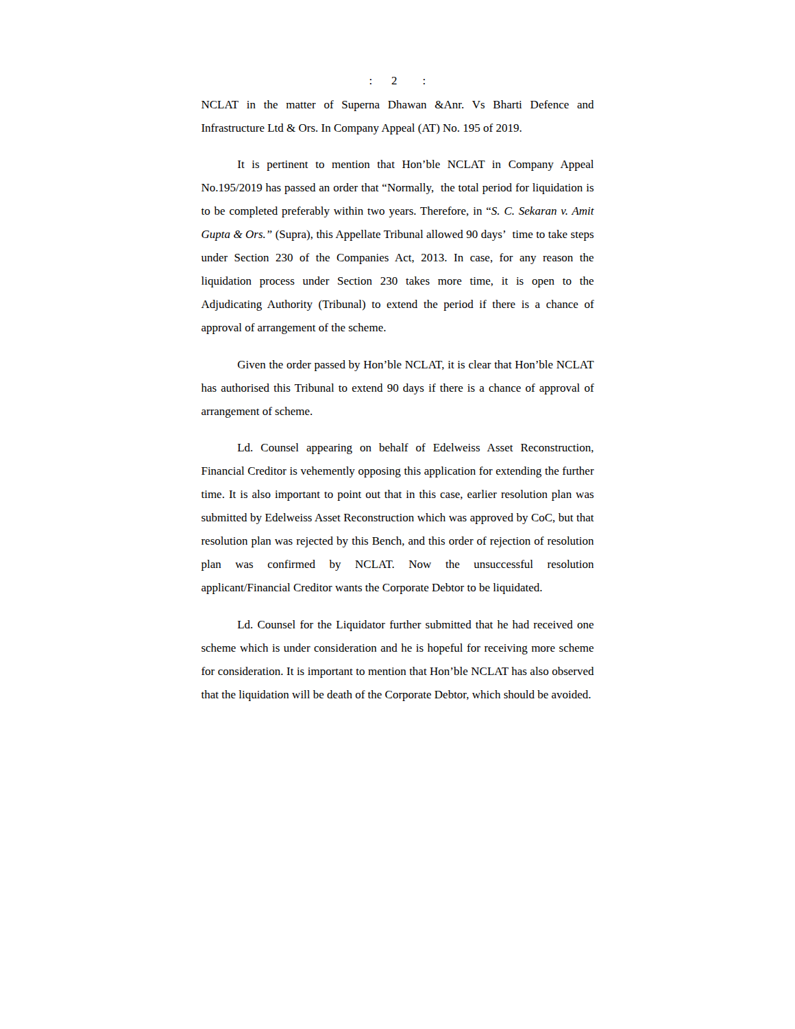: 2 :
NCLAT in the matter of Superna Dhawan &Anr. Vs Bharti Defence and Infrastructure Ltd & Ors. In Company Appeal (AT) No. 195 of 2019.
It is pertinent to mention that Hon’ble NCLAT in Company Appeal No.195/2019 has passed an order that “Normally, the total period for liquidation is to be completed preferably within two years. Therefore, in “S. C. Sekaran v. Amit Gupta & Ors.” (Supra), this Appellate Tribunal allowed 90 days’ time to take steps under Section 230 of the Companies Act, 2013. In case, for any reason the liquidation process under Section 230 takes more time, it is open to the Adjudicating Authority (Tribunal) to extend the period if there is a chance of approval of arrangement of the scheme.
Given the order passed by Hon’ble NCLAT, it is clear that Hon’ble NCLAT has authorised this Tribunal to extend 90 days if there is a chance of approval of arrangement of scheme.
Ld. Counsel appearing on behalf of Edelweiss Asset Reconstruction, Financial Creditor is vehemently opposing this application for extending the further time. It is also important to point out that in this case, earlier resolution plan was submitted by Edelweiss Asset Reconstruction which was approved by CoC, but that resolution plan was rejected by this Bench, and this order of rejection of resolution plan was confirmed by NCLAT. Now the unsuccessful resolution applicant/Financial Creditor wants the Corporate Debtor to be liquidated.
Ld. Counsel for the Liquidator further submitted that he had received one scheme which is under consideration and he is hopeful for receiving more scheme for consideration. It is important to mention that Hon’ble NCLAT has also observed that the liquidation will be death of the Corporate Debtor, which should be avoided.